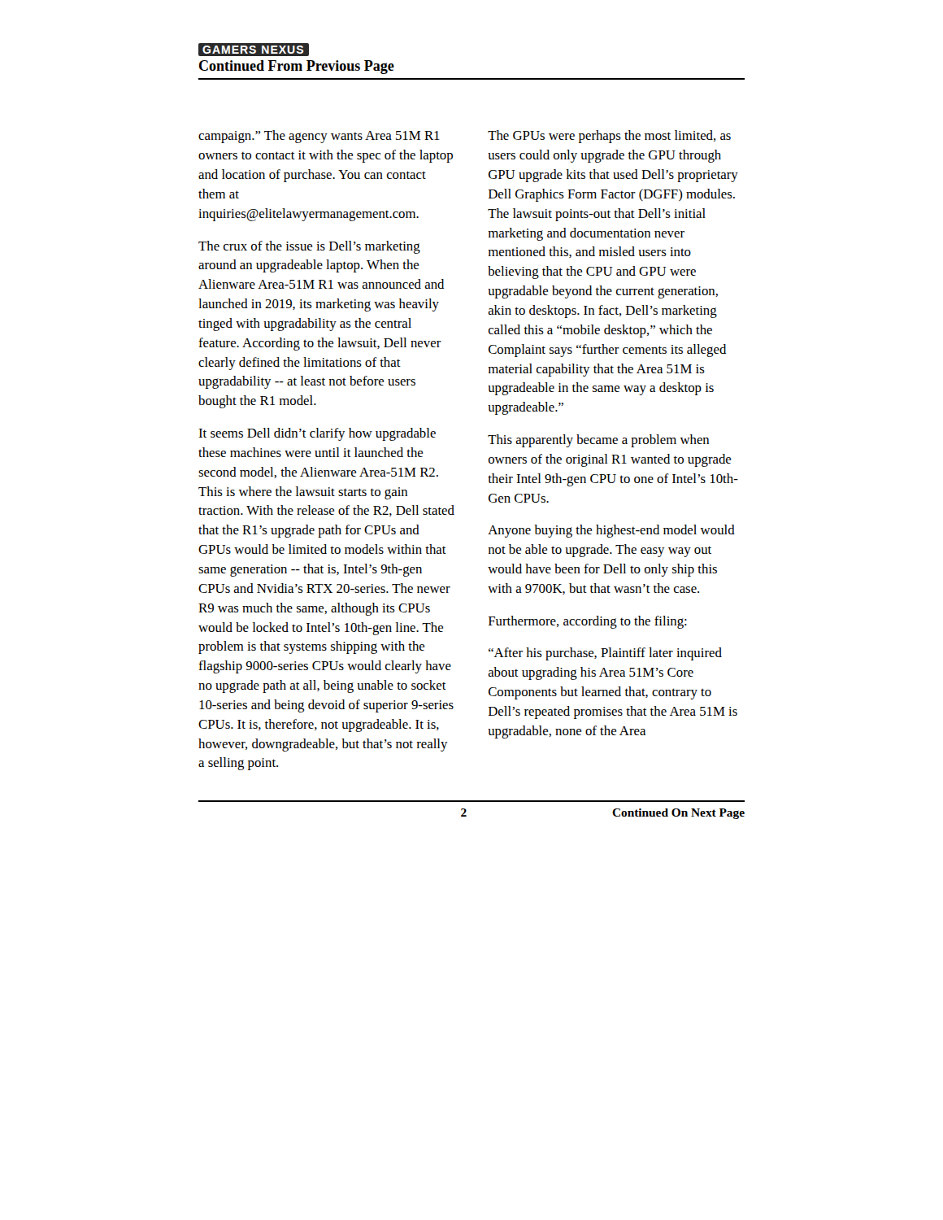GAMERS NEXUS
Continued From Previous Page
campaign.” The agency wants Area 51M R1 owners to contact it with the spec of the laptop and location of purchase. You can contact them at inquiries@elitelawyermanagement.com.
The crux of the issue is Dell’s marketing around an upgradeable laptop. When the Alienware Area-51M R1 was announced and launched in 2019, its marketing was heavily tinged with upgradability as the central feature. According to the lawsuit, Dell never clearly defined the limitations of that upgradability -- at least not before users bought the R1 model.
It seems Dell didn’t clarify how upgradable these machines were until it launched the second model, the Alienware Area-51M R2. This is where the lawsuit starts to gain traction. With the release of the R2, Dell stated that the R1’s upgrade path for CPUs and GPUs would be limited to models within that same generation -- that is, Intel’s 9th-gen CPUs and Nvidia’s RTX 20-series. The newer R9 was much the same, although its CPUs would be locked to Intel’s 10th-gen line. The problem is that systems shipping with the flagship 9000-series CPUs would clearly have no upgrade path at all, being unable to socket 10-series and being devoid of superior 9-series CPUs. It is, therefore, not upgradeable. It is, however, downgradeable, but that’s not really a selling point.
The GPUs were perhaps the most limited, as users could only upgrade the GPU through GPU upgrade kits that used Dell’s proprietary Dell Graphics Form Factor (DGFF) modules. The lawsuit points-out that Dell’s initial marketing and documentation never mentioned this, and misled users into believing that the CPU and GPU were upgradable beyond the current generation, akin to desktops. In fact, Dell’s marketing called this a “mobile desktop,” which the Complaint says “further cements its alleged material capability that the Area 51M is upgradeable in the same way a desktop is upgradeable.”
This apparently became a problem when owners of the original R1 wanted to upgrade their Intel 9th-gen CPU to one of Intel’s 10th-Gen CPUs.
Anyone buying the highest-end model would not be able to upgrade. The easy way out would have been for Dell to only ship this with a 9700K, but that wasn’t the case.
Furthermore, according to the filing:
“After his purchase, Plaintiff later inquired about upgrading his Area 51M’s Core Components but learned that, contrary to Dell’s repeated promises that the Area 51M is upgradable, none of the Area
2 Continued On Next Page